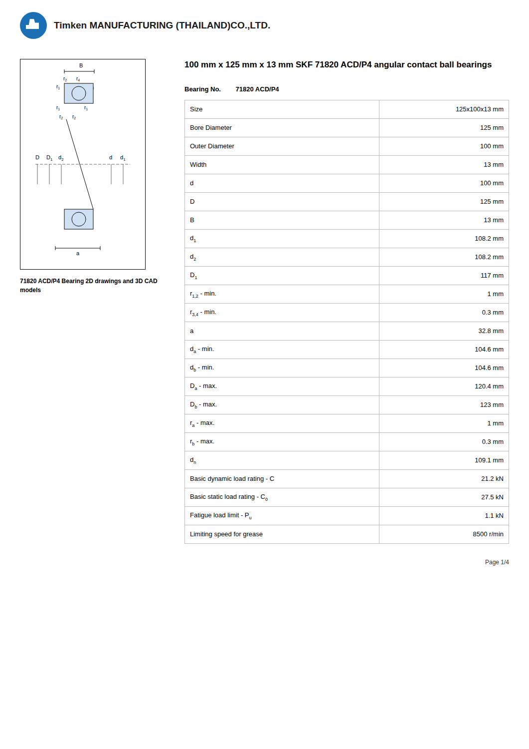Timken MANUFACTURING (THAILAND)CO.,LTD.
B r2 r4 r1 r3 r1 r1 r2 r2 D D1 d2 d d1 a
71820 ACD/P4 Bearing 2D drawings and 3D CAD models
100 mm x 125 mm x 13 mm SKF 71820 ACD/P4 angular contact ball bearings
Bearing No. 71820 ACD/P4
| Size | 125x100x13 mm |
| Bore Diameter | 125 mm |
| Outer Diameter | 100 mm |
| Width | 13 mm |
| d | 100 mm |
| D | 125 mm |
| B | 13 mm |
| d 1 | 108.2 mm |
| d 2 | 108.2 mm |
| D 1 | 117 mm |
| r 1,2 - min. | 1 mm |
| r 3,4 - min. | 0.3 mm |
| a | 32.8 mm |
| d a - min. | 104.6 mm |
| d b - min. | 104.6 mm |
| D a - max. | 120.4 mm |
| D b - max. | 123 mm |
| r a - max. | 1 mm |
| r b - max. | 0.3 mm |
| d n | 109.1 mm |
| Basic dynamic load rating - C | 21.2 kN |
| Basic static load rating - C 0 | 27.5 kN |
| Fatigue load limit - P u | 1.1 kN |
| Limiting speed for grease | 8500 r/min |
Page 1/4